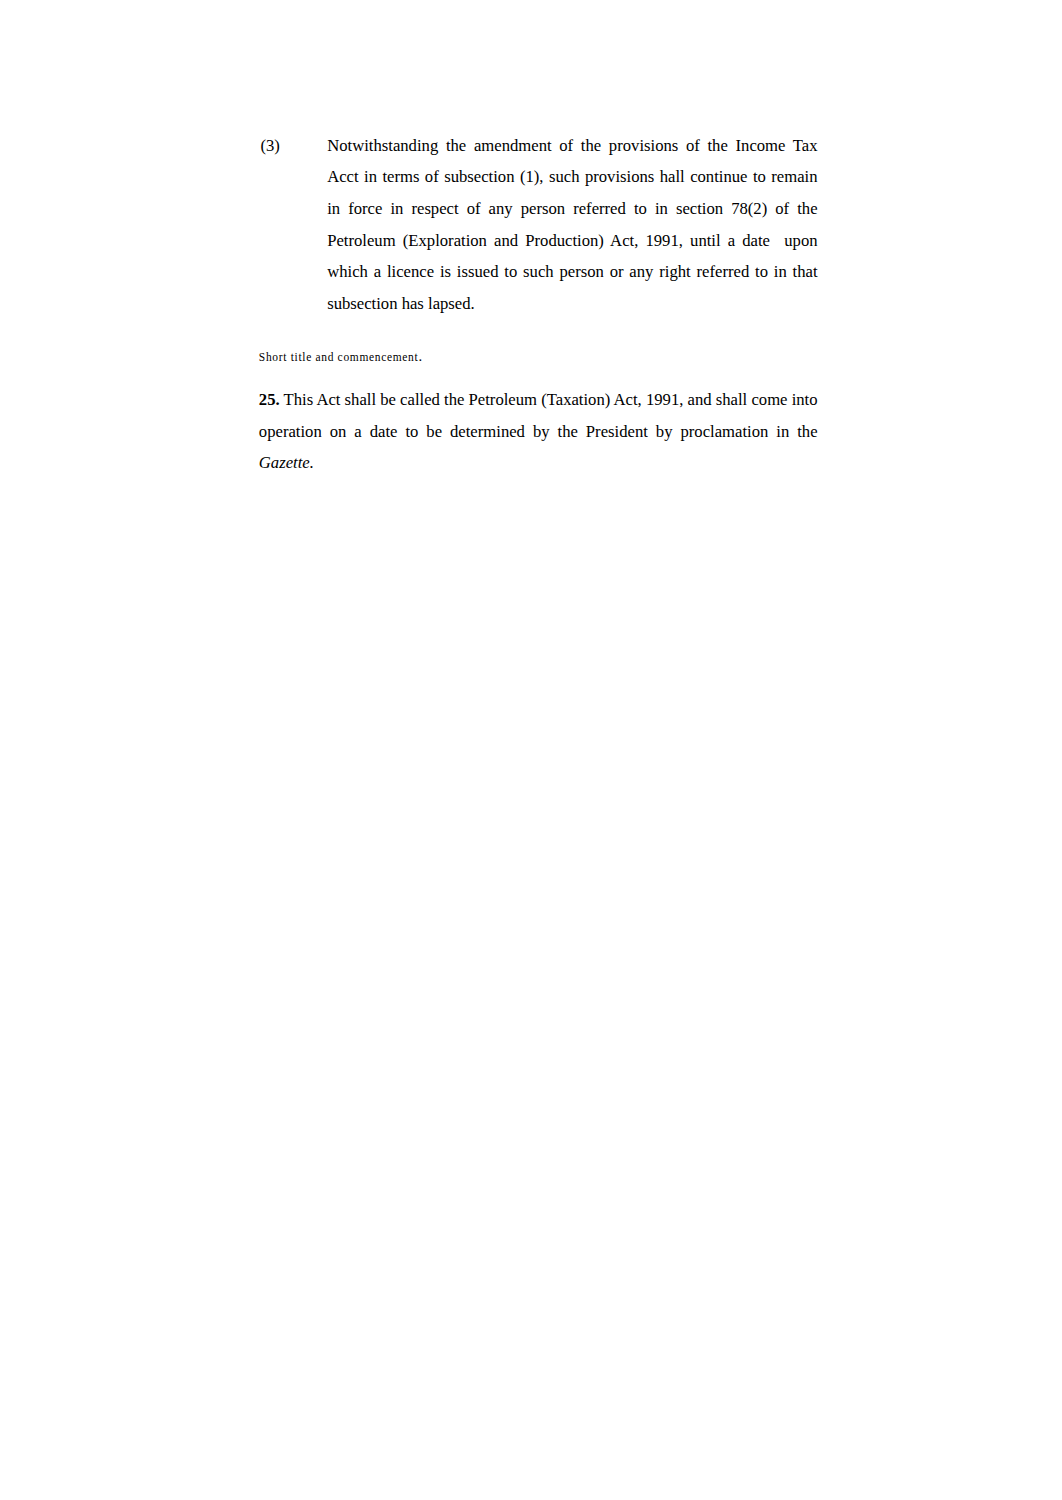(3)
Notwithstanding the amendment of the provisions of the Income Tax Acct in terms of subsection (1), such provisions hall continue to remain in force in respect of any person referred to in section 78(2) of the Petroleum (Exploration and Production) Act, 1991, until a date upon which a licence is issued to such person or any right referred to in that subsection has lapsed.
Short title and commencement.
25. This Act shall be called the Petroleum (Taxation) Act, 1991, and shall come into operation on a date to be determined by the President by proclamation in the Gazette.